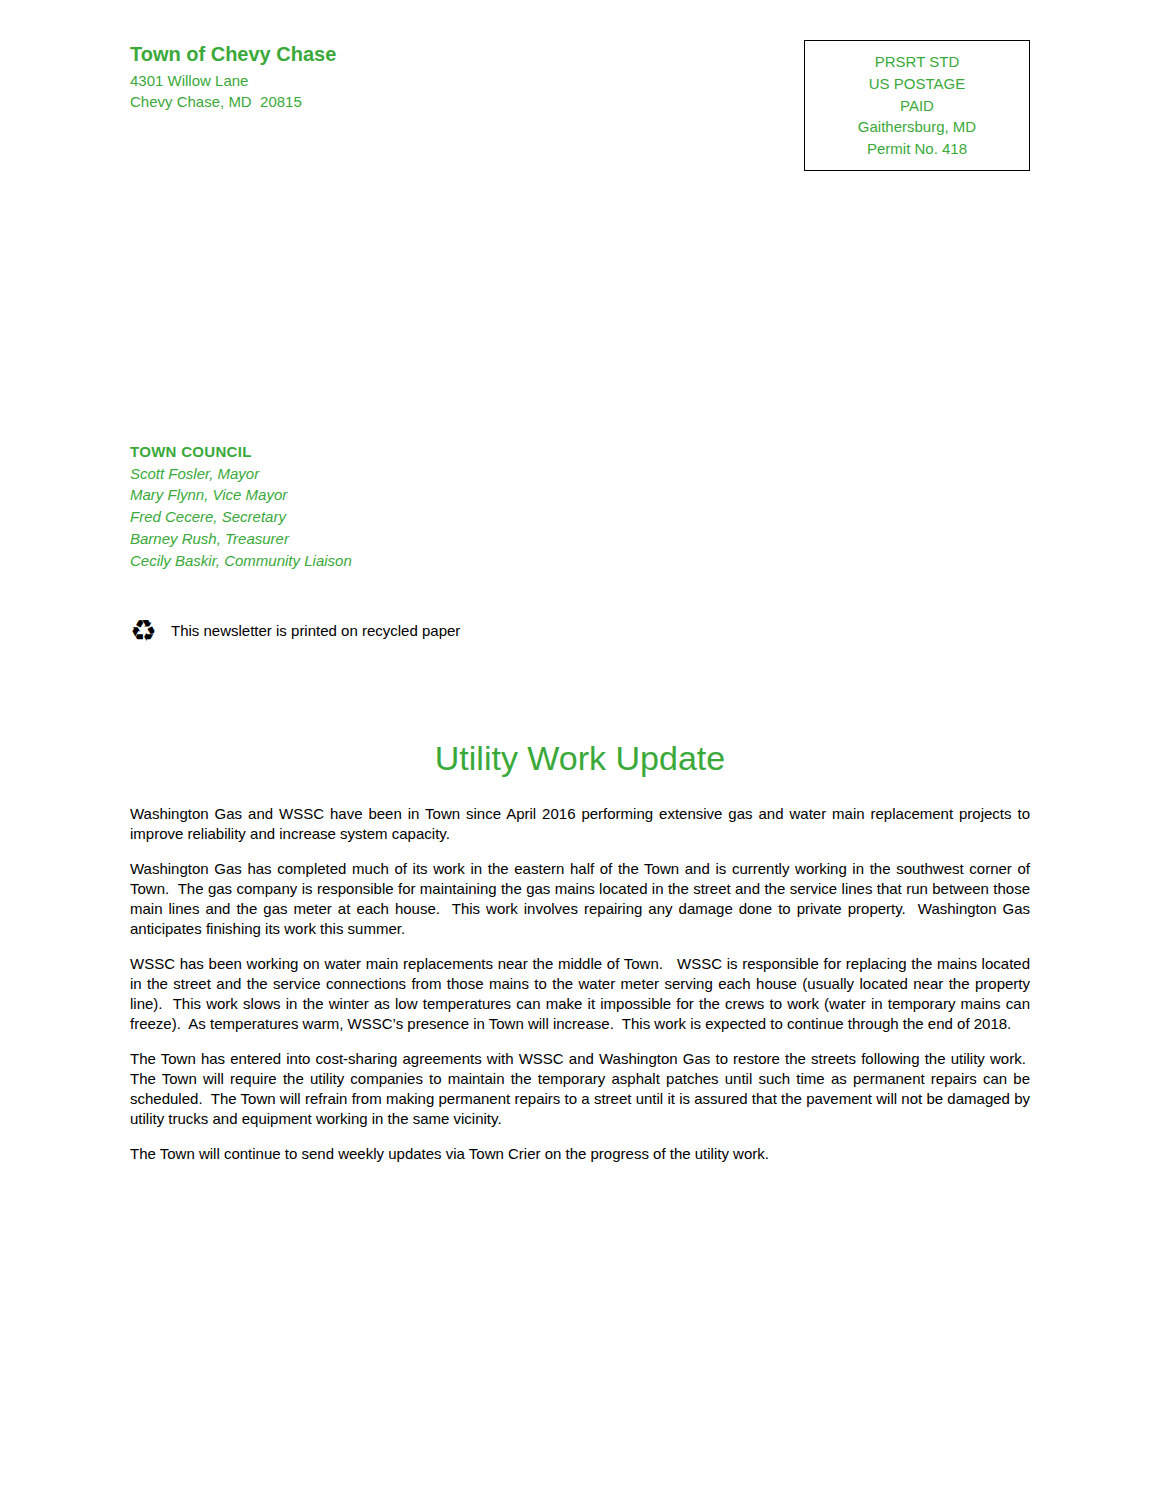Town of Chevy Chase
4301 Willow Lane
Chevy Chase, MD 20815
PRSRT STD
US POSTAGE
PAID
Gaithersburg, MD
Permit No. 418
TOWN COUNCIL
Scott Fosler, Mayor
Mary Flynn, Vice Mayor
Fred Cecere, Secretary
Barney Rush, Treasurer
Cecily Baskir, Community Liaison
♻ This newsletter is printed on recycled paper
Utility Work Update
Washington Gas and WSSC have been in Town since April 2016 performing extensive gas and water main replacement projects to improve reliability and increase system capacity.
Washington Gas has completed much of its work in the eastern half of the Town and is currently working in the southwest corner of Town. The gas company is responsible for maintaining the gas mains located in the street and the service lines that run between those main lines and the gas meter at each house. This work involves repairing any damage done to private property. Washington Gas anticipates finishing its work this summer.
WSSC has been working on water main replacements near the middle of Town. WSSC is responsible for replacing the mains located in the street and the service connections from those mains to the water meter serving each house (usually located near the property line). This work slows in the winter as low temperatures can make it impossible for the crews to work (water in temporary mains can freeze). As temperatures warm, WSSC’s presence in Town will increase. This work is expected to continue through the end of 2018.
The Town has entered into cost-sharing agreements with WSSC and Washington Gas to restore the streets following the utility work. The Town will require the utility companies to maintain the temporary asphalt patches until such time as permanent repairs can be scheduled. The Town will refrain from making permanent repairs to a street until it is assured that the pavement will not be damaged by utility trucks and equipment working in the same vicinity.
The Town will continue to send weekly updates via Town Crier on the progress of the utility work.